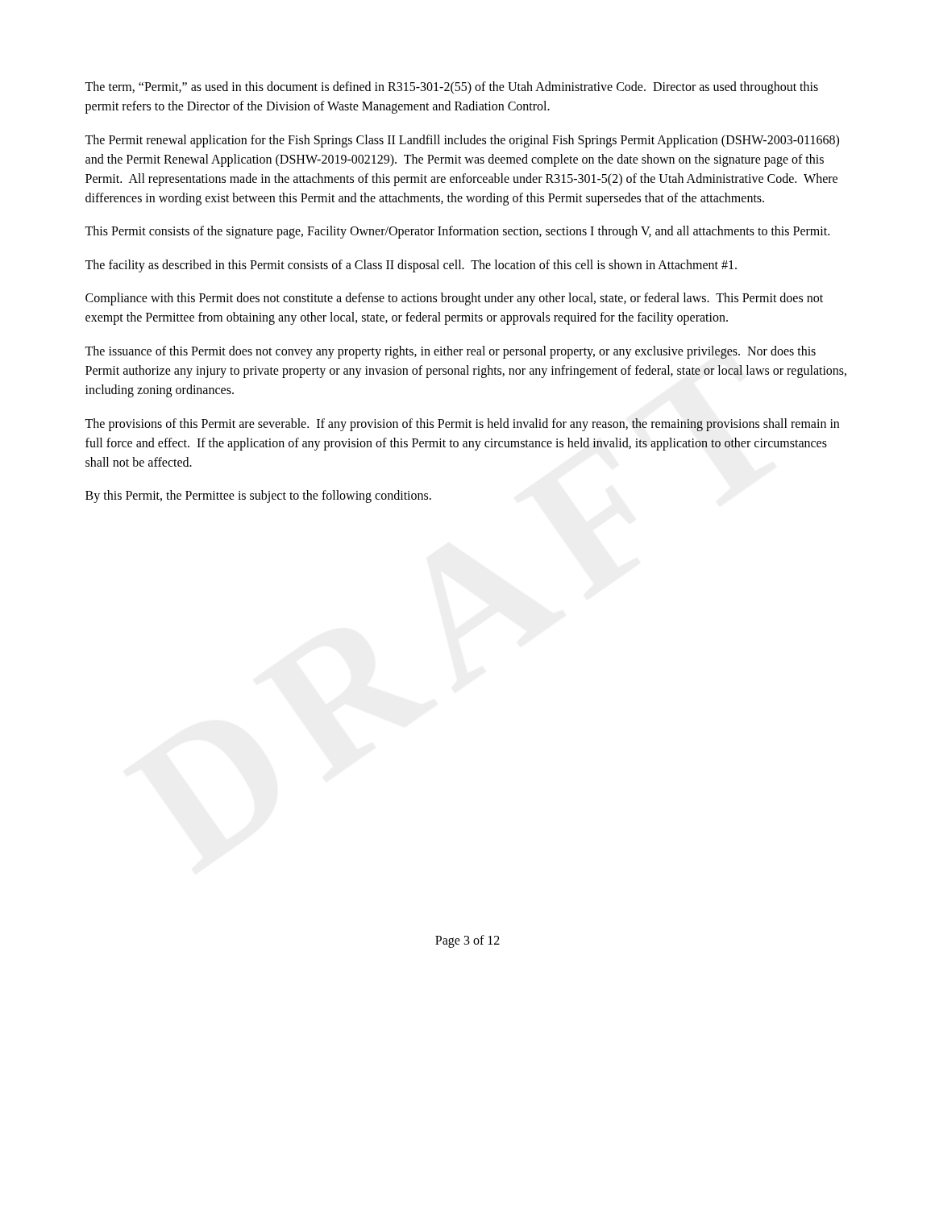DRAFT
The term, “Permit,” as used in this document is defined in R315-301-2(55) of the Utah Administrative Code. Director as used throughout this permit refers to the Director of the Division of Waste Management and Radiation Control.
The Permit renewal application for the Fish Springs Class II Landfill includes the original Fish Springs Permit Application (DSHW-2003-011668) and the Permit Renewal Application (DSHW-2019-002129). The Permit was deemed complete on the date shown on the signature page of this Permit. All representations made in the attachments of this permit are enforceable under R315-301-5(2) of the Utah Administrative Code. Where differences in wording exist between this Permit and the attachments, the wording of this Permit supersedes that of the attachments.
This Permit consists of the signature page, Facility Owner/Operator Information section, sections I through V, and all attachments to this Permit.
The facility as described in this Permit consists of a Class II disposal cell. The location of this cell is shown in Attachment #1.
Compliance with this Permit does not constitute a defense to actions brought under any other local, state, or federal laws. This Permit does not exempt the Permittee from obtaining any other local, state, or federal permits or approvals required for the facility operation.
The issuance of this Permit does not convey any property rights, in either real or personal property, or any exclusive privileges. Nor does this Permit authorize any injury to private property or any invasion of personal rights, nor any infringement of federal, state or local laws or regulations, including zoning ordinances.
The provisions of this Permit are severable. If any provision of this Permit is held invalid for any reason, the remaining provisions shall remain in full force and effect. If the application of any provision of this Permit to any circumstance is held invalid, its application to other circumstances shall not be affected.
By this Permit, the Permittee is subject to the following conditions.
Page 3 of 12